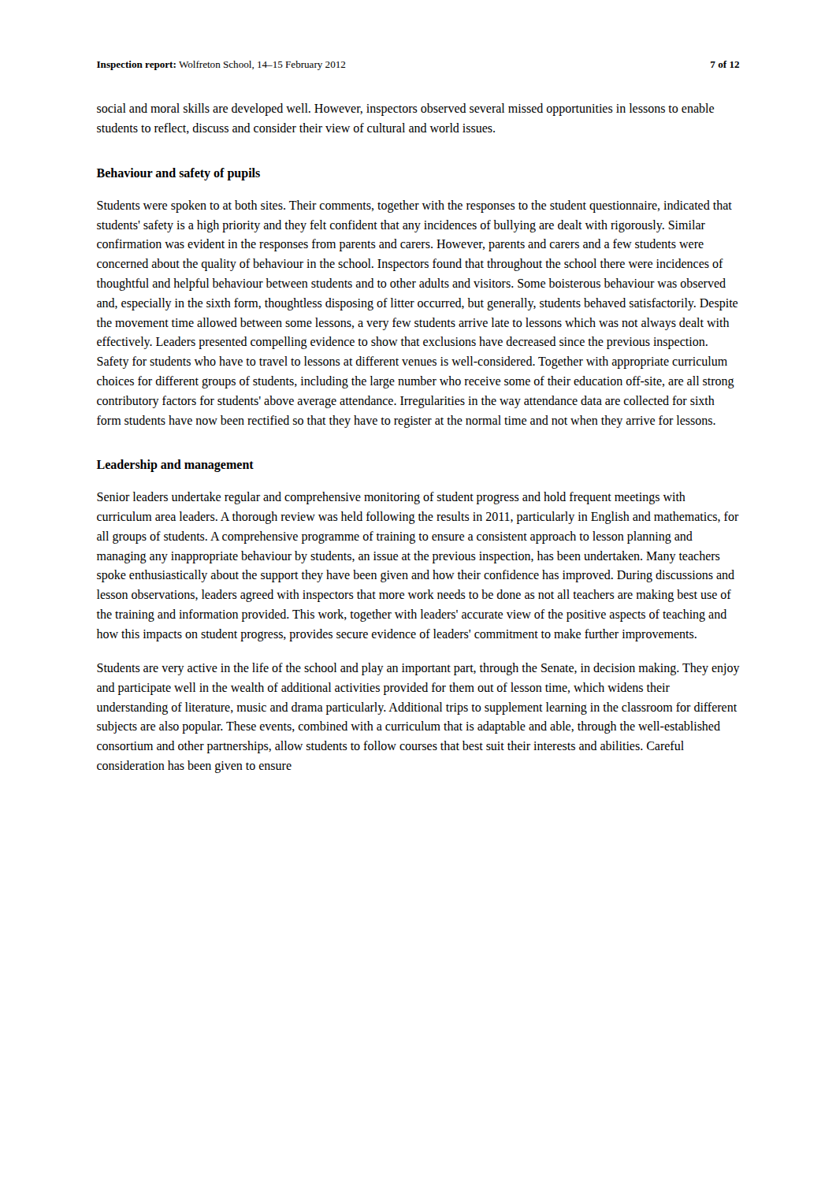Inspection report: Wolfreton School, 14–15 February 2012
7 of 12
social and moral skills are developed well. However, inspectors observed several missed opportunities in lessons to enable students to reflect, discuss and consider their view of cultural and world issues.
Behaviour and safety of pupils
Students were spoken to at both sites. Their comments, together with the responses to the student questionnaire, indicated that students' safety is a high priority and they felt confident that any incidences of bullying are dealt with rigorously. Similar confirmation was evident in the responses from parents and carers. However, parents and carers and a few students were concerned about the quality of behaviour in the school. Inspectors found that throughout the school there were incidences of thoughtful and helpful behaviour between students and to other adults and visitors. Some boisterous behaviour was observed and, especially in the sixth form, thoughtless disposing of litter occurred, but generally, students behaved satisfactorily. Despite the movement time allowed between some lessons, a very few students arrive late to lessons which was not always dealt with effectively. Leaders presented compelling evidence to show that exclusions have decreased since the previous inspection. Safety for students who have to travel to lessons at different venues is well-considered. Together with appropriate curriculum choices for different groups of students, including the large number who receive some of their education off-site, are all strong contributory factors for students' above average attendance. Irregularities in the way attendance data are collected for sixth form students have now been rectified so that they have to register at the normal time and not when they arrive for lessons.
Leadership and management
Senior leaders undertake regular and comprehensive monitoring of student progress and hold frequent meetings with curriculum area leaders. A thorough review was held following the results in 2011, particularly in English and mathematics, for all groups of students. A comprehensive programme of training to ensure a consistent approach to lesson planning and managing any inappropriate behaviour by students, an issue at the previous inspection, has been undertaken. Many teachers spoke enthusiastically about the support they have been given and how their confidence has improved. During discussions and lesson observations, leaders agreed with inspectors that more work needs to be done as not all teachers are making best use of the training and information provided. This work, together with leaders' accurate view of the positive aspects of teaching and how this impacts on student progress, provides secure evidence of leaders' commitment to make further improvements.
Students are very active in the life of the school and play an important part, through the Senate, in decision making. They enjoy and participate well in the wealth of additional activities provided for them out of lesson time, which widens their understanding of literature, music and drama particularly. Additional trips to supplement learning in the classroom for different subjects are also popular. These events, combined with a curriculum that is adaptable and able, through the well-established consortium and other partnerships, allow students to follow courses that best suit their interests and abilities. Careful consideration has been given to ensure